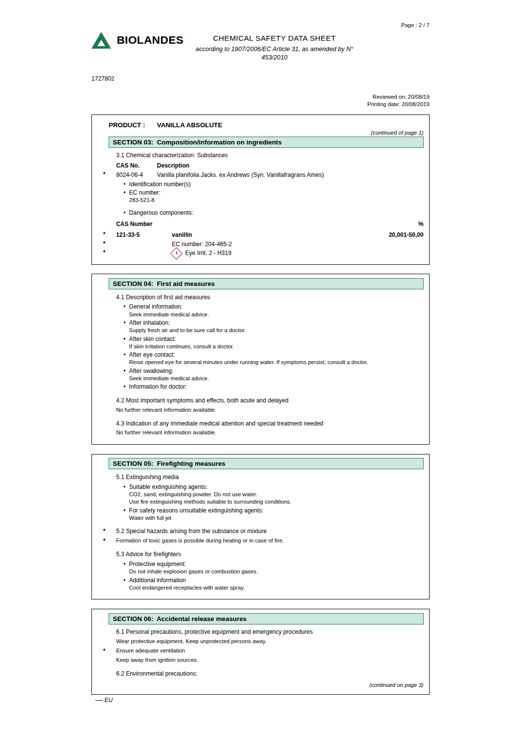Page : 2 / 7
BIOLANDES
CHEMICAL SAFETY DATA SHEET
according to 1907/2006/EC Article 31, as amended by N°
453/2010
1727802
Reviewed on: 20/08/19
Printing date: 20/08/2019
PRODUCT : VANILLA ABSOLUTE
(continued of page 1)
SECTION 03: Composition/information on ingredients
3.1 Chemical characterization: Substances
| CAS No. | Description |
*
| 8024-06-4 | Vanilla planifolia Jacks. ex Andrews (Syn. Vanillafragrans Ames) |
Identification number(s)
EC number: 283-521-8
Dangerous components:
| CAS Number | | % |
*
| 121-33-5 | vanillin | 20,001-50,00 |
*
| | EC number: 204-465-2 |
*
| | ! Eye Irrit. 2 - H319 |
SECTION 04: First aid measures
4.1 Description of first aid measures
General information: Seek immediate medical advice.
After inhalation: Supply fresh air and to be sure call for a doctor.
After skin contact: If skin irritation continues, consult a doctor.
After eye contact: Rinse opened eye for several minutes under running water. If symptoms persist, consult a doctor.
After swallowing: Seek immediate medical advice.
Information for doctor:
4.2 Most important symptoms and effects, both acute and delayed
No further relevant information available.
4.3 Indication of any immediate medical attention and special treatment needed
No further relevant information available.
SECTION 05: Firefighting measures
5.1 Extinguishing media
Suitable extinguishing agents: CO2, sand, extinguishing powder. Do not use water. Use fire extinguishing methods suitable to surrounding conditions.
For safety reasons unsuitable extinguishing agents: Water with full jet
*
5.2 Special hazards arising from the substance or mixture
*
Formation of toxic gases is possible during heating or in case of fire.
5.3 Advice for firefighters
Protective equipment: Do not inhale explosion gases or combustion gases.
Additional information Cool endangered receptacles with water spray.
SECTION 06: Accidental release measures
6.1 Personal precautions, protective equipment and emergency procedures
Wear protective equipment. Keep unprotected persons away.
*
Ensure adequate ventilation
Keep away from ignition sources.
6.2 Environmental precautions:
(continued on page 3)
EU